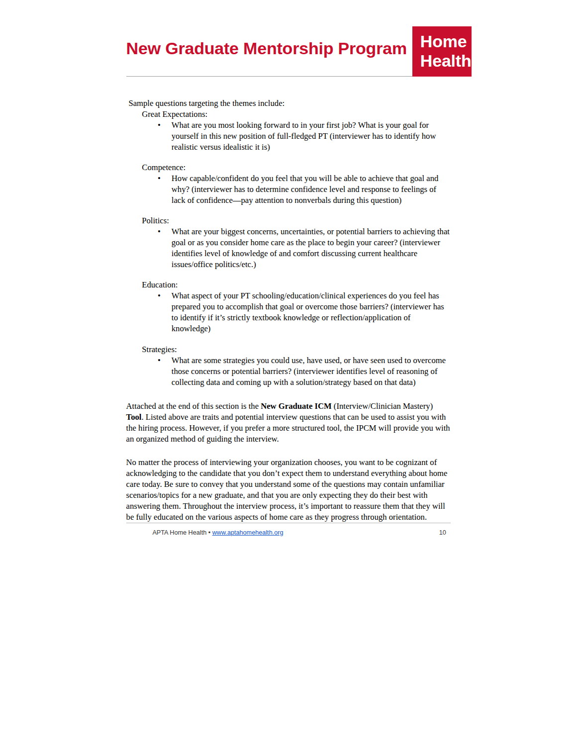New Graduate Mentorship Program
Home Health
Sample questions targeting the themes include:
Great Expectations:
What are you most looking forward to in your first job? What is your goal for yourself in this new position of full-fledged PT (interviewer has to identify how realistic versus idealistic it is)
Competence:
How capable/confident do you feel that you will be able to achieve that goal and why? (interviewer has to determine confidence level and response to feelings of lack of confidence—pay attention to nonverbals during this question)
Politics:
What are your biggest concerns, uncertainties, or potential barriers to achieving that goal or as you consider home care as the place to begin your career? (interviewer identifies level of knowledge of and comfort discussing current healthcare issues/office politics/etc.)
Education:
What aspect of your PT schooling/education/clinical experiences do you feel has prepared you to accomplish that goal or overcome those barriers? (interviewer has to identify if it’s strictly textbook knowledge or reflection/application of knowledge)
Strategies:
What are some strategies you could use, have used, or have seen used to overcome those concerns or potential barriers? (interviewer identifies level of reasoning of collecting data and coming up with a solution/strategy based on that data)
Attached at the end of this section is the New Graduate ICM (Interview/Clinician Mastery) Tool. Listed above are traits and potential interview questions that can be used to assist you with the hiring process. However, if you prefer a more structured tool, the IPCM will provide you with an organized method of guiding the interview.
No matter the process of interviewing your organization chooses, you want to be cognizant of acknowledging to the candidate that you don’t expect them to understand everything about home care today. Be sure to convey that you understand some of the questions may contain unfamiliar scenarios/topics for a new graduate, and that you are only expecting they do their best with answering them. Throughout the interview process, it’s important to reassure them that they will be fully educated on the various aspects of home care as they progress through orientation.
APTA Home Health • www.aptahomehealth.org
10